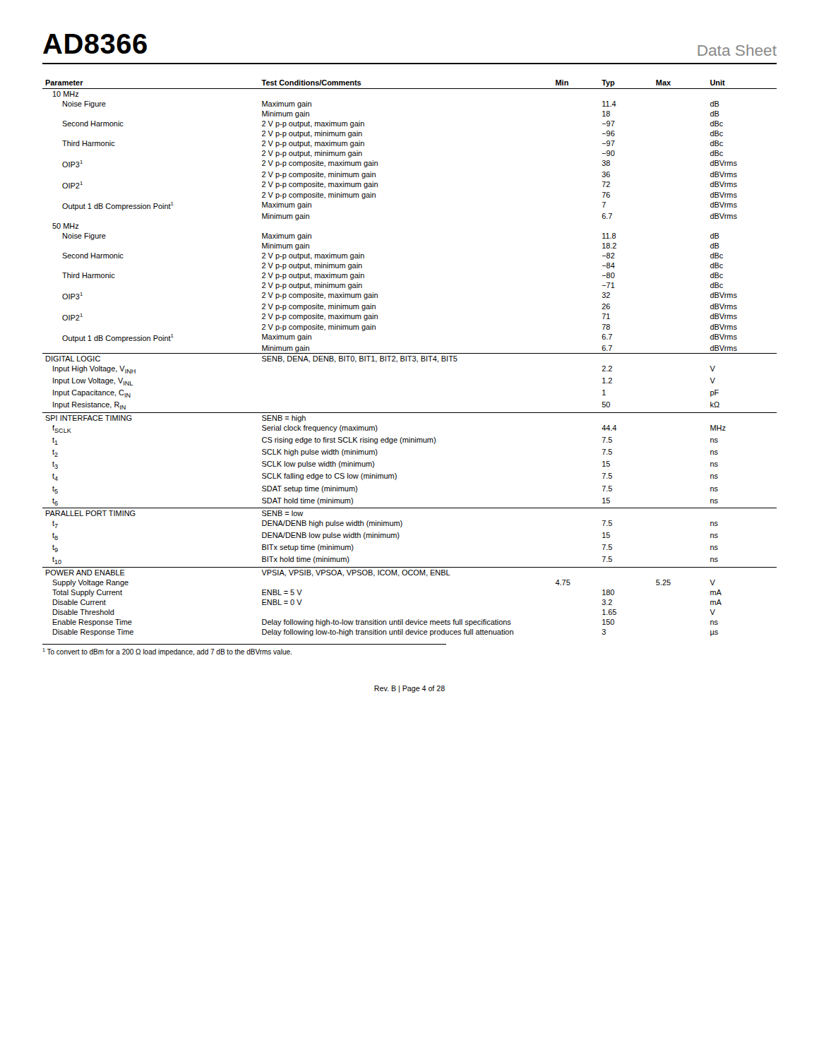AD8366
Data Sheet
| Parameter | Test Conditions/Comments | Min | Typ | Max | Unit |
| --- | --- | --- | --- | --- | --- |
| 10 MHz | | | | | |
| Noise Figure | Maximum gain | | 11.4 | | dB |
| | Minimum gain | | 18 | | dB |
| Second Harmonic | 2 V p-p output, maximum gain | | −97 | | dBc |
| | 2 V p-p output, minimum gain | | −96 | | dBc |
| Third Harmonic | 2 V p-p output, maximum gain | | −97 | | dBc |
| | 2 V p-p output, minimum gain | | −90 | | dBc |
| OIP3 1 | 2 V p-p composite, maximum gain | | 38 | | dBVrms |
| | 2 V p-p composite, minimum gain | | 36 | | dBVrms |
| OIP2 1 | 2 V p-p composite, maximum gain | | 72 | | dBVrms |
| | 2 V p-p composite, minimum gain | | 76 | | dBVrms |
| Output 1 dB Compression Point 1 | Maximum gain | | 7 | | dBVrms |
| | Minimum gain | | 6.7 | | dBVrms |
| 50 MHz | | | | | |
| Noise Figure | Maximum gain | | 11.8 | | dB |
| | Minimum gain | | 18.2 | | dB |
| Second Harmonic | 2 V p-p output, maximum gain | | −82 | | dBc |
| | 2 V p-p output, minimum gain | | −84 | | dBc |
| Third Harmonic | 2 V p-p output, maximum gain | | −80 | | dBc |
| | 2 V p-p output, minimum gain | | −71 | | dBc |
| OIP3 1 | 2 V p-p composite, maximum gain | | 32 | | dBVrms |
| | 2 V p-p composite, minimum gain | | 26 | | dBVrms |
| OIP2 1 | 2 V p-p composite, maximum gain | | 71 | | dBVrms |
| | 2 V p-p composite, minimum gain | | 78 | | dBVrms |
| Output 1 dB Compression Point 1 | Maximum gain | | 6.7 | | dBVrms |
| | Minimum gain | | 6.7 | | dBVrms |
| DIGITAL LOGIC | SENB, DENA, DENB, BIT0, BIT1, BIT2, BIT3, BIT4, BIT5 | | | | |
| Input High Voltage, V INH | | | 2.2 | | V |
| Input Low Voltage, V INL | | | 1.2 | | V |
| Input Capacitance, C IN | | | 1 | | pF |
| Input Resistance, R IN | | | 50 | | kΩ |
| SPI INTERFACE TIMING | SENB = high | | | | |
| f SCLK | Serial clock frequency (maximum) | | 44.4 | | MHz |
| t 1 | CS rising edge to first SCLK rising edge (minimum) | | 7.5 | | ns |
| t 2 | SCLK high pulse width (minimum) | | 7.5 | | ns |
| t 3 | SCLK low pulse width (minimum) | | 15 | | ns |
| t 4 | SCLK falling edge to CS low (minimum) | | 7.5 | | ns |
| t 5 | SDAT setup time (minimum) | | 7.5 | | ns |
| t 6 | SDAT hold time (minimum) | | 15 | | ns |
| PARALLEL PORT TIMING | SENB = low | | | | |
| t 7 | DENA/DENB high pulse width (minimum) | | 7.5 | | ns |
| t 8 | DENA/DENB low pulse width (minimum) | | 15 | | ns |
| t 9 | BITx setup time (minimum) | | 7.5 | | ns |
| t 10 | BITx hold time (minimum) | | 7.5 | | ns |
| POWER AND ENABLE | VPSIA, VPSIB, VPSOA, VPSOB, ICOM, OCOM, ENBL | | | | |
| Supply Voltage Range | | 4.75 | | 5.25 | V |
| Total Supply Current | ENBL = 5 V | | 180 | | mA |
| Disable Current | ENBL = 0 V | | 3.2 | | mA |
| Disable Threshold | | | 1.65 | | V |
| Enable Response Time | Delay following high-to-low transition until device meets full specifications | | 150 | | ns |
| Disable Response Time | Delay following low-to-high transition until device produces full attenuation | | 3 | | µs |
1 To convert to dBm for a 200 Ω load impedance, add 7 dB to the dBVrms value.
Rev. B | Page 4 of 28